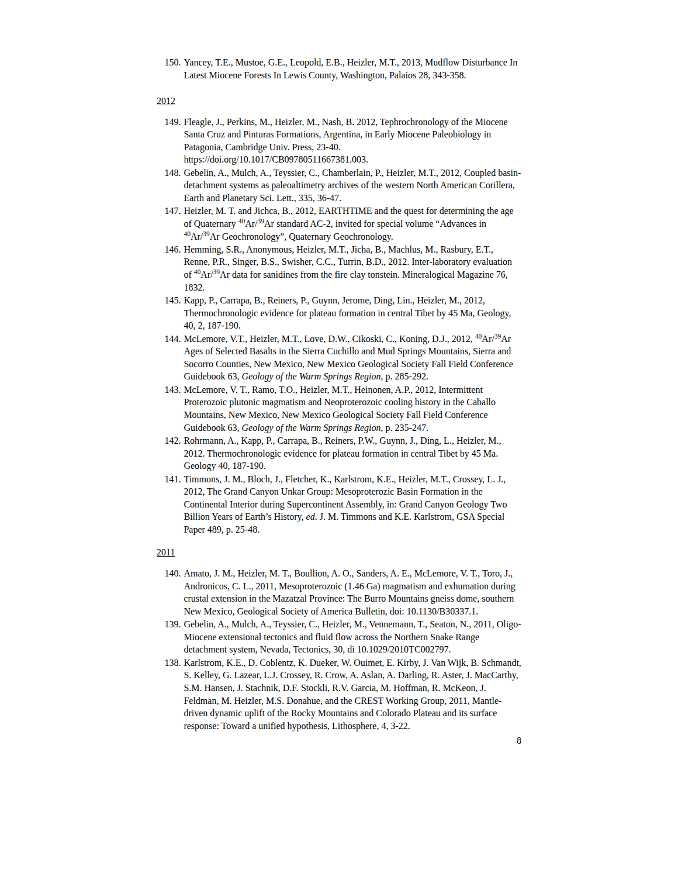150. Yancey, T.E., Mustoe, G.E., Leopold, E.B., Heizler, M.T., 2013, Mudflow Disturbance In Latest Miocene Forests In Lewis County, Washington, Palaios 28, 343-358.
2012
149. Fleagle, J., Perkins, M., Heizler, M., Nash, B. 2012, Tephrochronology of the Miocene Santa Cruz and Pinturas Formations, Argentina, in Early Miocene Paleobiology in Patagonia, Cambridge Univ. Press, 23-40. https://doi.org/10.1017/CB09780511667381.003.
148. Gebelin, A., Mulch, A., Teyssier, C., Chamberlain, P., Heizler, M.T., 2012, Coupled basin-detachment systems as paleoaltimetry archives of the western North American Corillera, Earth and Planetary Sci. Lett., 335, 36-47.
147. Heizler, M. T. and Jichca, B., 2012, EARTHTIME and the quest for determining the age of Quaternary 40Ar/39Ar standard AC-2, invited for special volume “Advances in 40Ar/39Ar Geochronology”, Quaternary Geochronology.
146. Hemming, S.R., Anonymous, Heizler, M.T., Jicha, B., Machlus, M., Rasbury, E.T., Renne, P.R., Singer, B.S., Swisher, C.C., Turrin, B.D., 2012. Inter-laboratory evaluation of 40Ar/39Ar data for sanidines from the fire clay tonstein. Mineralogical Magazine 76, 1832.
145. Kapp, P., Carrapa, B., Reiners, P., Guynn, Jerome, Ding, Lin., Heizler, M., 2012, Thermochronologic evidence for plateau formation in central Tibet by 45 Ma, Geology, 40, 2, 187-190.
144. McLemore, V.T., Heizler, M.T., Love, D.W., Cikoski, C., Koning, D.J., 2012, 40Ar/39Ar Ages of Selected Basalts in the Sierra Cuchillo and Mud Springs Mountains, Sierra and Socorro Counties, New Mexico, New Mexico Geological Society Fall Field Conference Guidebook 63, Geology of the Warm Springs Region, p. 285-292.
143. McLemore, V. T., Ramo, T.O., Heizler, M.T., Heinonen, A.P., 2012, Intermittent Proterozoic plutonic magmatism and Neoproterozoic cooling history in the Caballo Mountains, New Mexico, New Mexico Geological Society Fall Field Conference Guidebook 63, Geology of the Warm Springs Region, p. 235-247.
142. Rohrmann, A., Kapp, P., Carrapa, B., Reiners, P.W., Guynn, J., Ding, L., Heizler, M., 2012. Thermochronologic evidence for plateau formation in central Tibet by 45 Ma. Geology 40, 187-190.
141. Timmons, J. M., Bloch, J., Fletcher, K., Karlstrom, K.E., Heizler, M.T., Crossey, L. J., 2012, The Grand Canyon Unkar Group: Mesoproterozic Basin Formation in the Continental Interior during Supercontinent Assembly, in: Grand Canyon Geology Two Billion Years of Earth’s History, ed. J. M. Timmons and K.E. Karlstrom, GSA Special Paper 489, p. 25-48.
2011
140. Amato, J. M., Heizler, M. T., Boullion, A. O., Sanders, A. E., McLemore, V. T., Toro, J., Andronicos, C. L., 2011, Mesoproterozoic (1.46 Ga) magmatism and exhumation during crustal extension in the Mazatzal Province: The Burro Mountains gneiss dome, southern New Mexico, Geological Society of America Bulletin, doi: 10.1130/B30337.1.
139. Gebelin, A., Mulch, A., Teyssier, C., Heizler, M., Vennemann, T., Seaton, N., 2011, Oligo-Miocene extensional tectonics and fluid flow across the Northern Snake Range detachment system, Nevada, Tectonics, 30, di 10.1029/2010TC002797.
138. Karlstrom, K.E., D. Coblentz, K. Dueker, W. Ouimet, E. Kirby, J. Van Wijk, B. Schmandt, S. Kelley, G. Lazear, L.J. Crossey, R. Crow, A. Aslan, A. Darling, R. Aster, J. MacCarthy, S.M. Hansen, J. Stachnik, D.F. Stockli, R.V. Garcia, M. Hoffman, R. McKeon, J. Feldman, M. Heizler, M.S. Donahue, and the CREST Working Group, 2011, Mantle-driven dynamic uplift of the Rocky Mountains and Colorado Plateau and its surface response: Toward a unified hypothesis, Lithosphere, 4, 3-22.
8